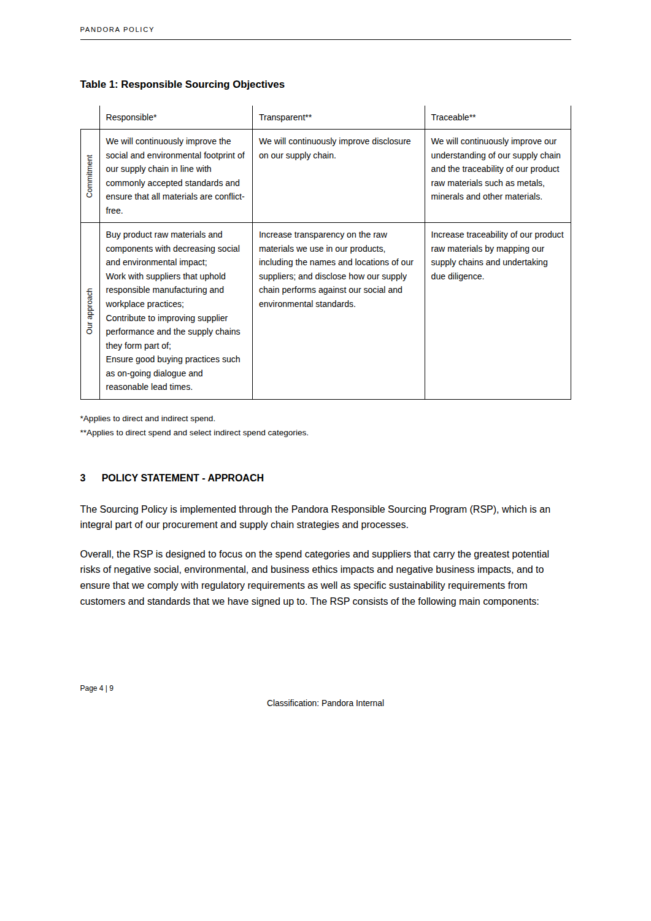PANDORA POLICY
Table 1: Responsible Sourcing Objectives
| | Responsible* | Transparent** | Traceable** |
| --- | --- | --- | --- |
| Commitment | We will continuously improve the social and environmental footprint of our supply chain in line with commonly accepted standards and ensure that all materials are conflict-free. | We will continuously improve disclosure on our supply chain. | We will continuously improve our understanding of our supply chain and the traceability of our product raw materials such as metals, minerals and other materials. |
| Our approach | Buy product raw materials and components with decreasing social and environmental impact; Work with suppliers that uphold responsible manufacturing and workplace practices; Contribute to improving supplier performance and the supply chains they form part of; Ensure good buying practices such as on-going dialogue and reasonable lead times. | Increase transparency on the raw materials we use in our products, including the names and locations of our suppliers; and disclose how our supply chain performs against our social and environmental standards. | Increase traceability of our product raw materials by mapping our supply chains and undertaking due diligence. |
*Applies to direct and indirect spend.
**Applies to direct spend and select indirect spend categories.
3 POLICY STATEMENT - APPROACH
The Sourcing Policy is implemented through the Pandora Responsible Sourcing Program (RSP), which is an integral part of our procurement and supply chain strategies and processes.
Overall, the RSP is designed to focus on the spend categories and suppliers that carry the greatest potential risks of negative social, environmental, and business ethics impacts and negative business impacts, and to ensure that we comply with regulatory requirements as well as specific sustainability requirements from customers and standards that we have signed up to. The RSP consists of the following main components:
Page 4 | 9
Classification: Pandora Internal